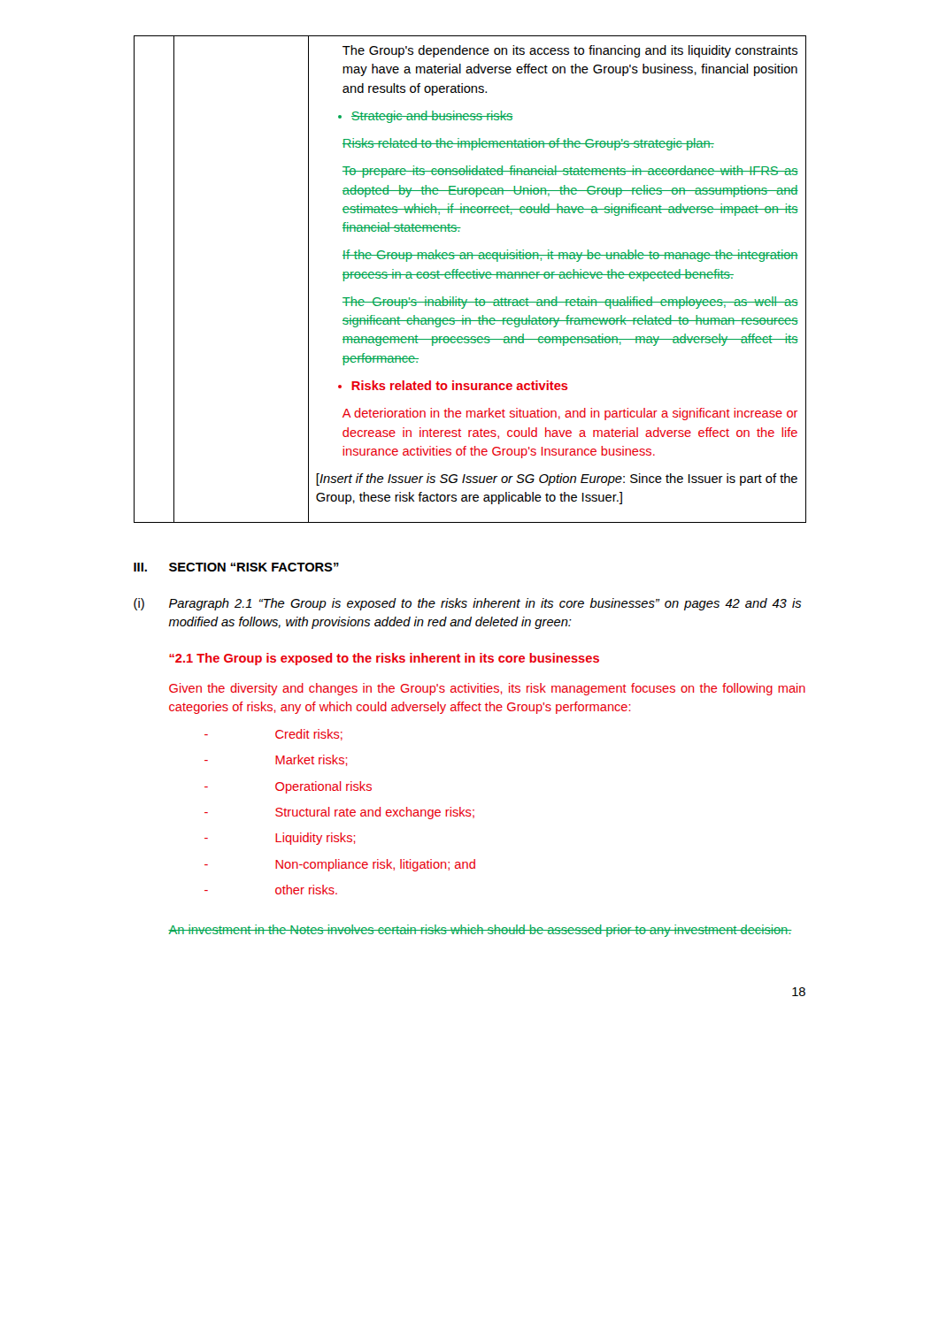| | | The Group's dependence on its access to financing and its liquidity constraints may have a material adverse effect on the Group's business, financial position and results of operations. Strategic and business risks Risks related to the implementation of the Group's strategic plan. To prepare its consolidated financial statements in accordance with IFRS as adopted by the European Union, the Group relies on assumptions and estimates which, if incorrect, could have a significant adverse impact on its financial statements. If the Group makes an acquisition, it may be unable to manage the integration process in a cost-effective manner or achieve the expected benefits. The Group's inability to attract and retain qualified employees, as well as significant changes in the regulatory framework related to human resources management processes and compensation, may adversely affect its performance. Risks related to insurance activites A deterioration in the market situation, and in particular a significant increase or decrease in interest rates, could have a material adverse effect on the life insurance activities of the Group's Insurance business. [ Insert if the Issuer is SG Issuer or SG Option Europe : Since the Issuer is part of the Group, these risk factors are applicable to the Issuer.] |
III. SECTION “RISK FACTORS”
(i) Paragraph 2.1 “The Group is exposed to the risks inherent in its core businesses” on pages 42 and 43 is modified as follows, with provisions added in red and deleted in green:
“2.1 The Group is exposed to the risks inherent in its core businesses
Given the diversity and changes in the Group's activities, its risk management focuses on the following main categories of risks, any of which could adversely affect the Group's performance:
-Credit risks;
-Market risks;
-Operational risks
-Structural rate and exchange risks;
-Liquidity risks;
-Non-compliance risk, litigation; and
-other risks.
An investment in the Notes involves certain risks which should be assessed prior to any investment decision.
18